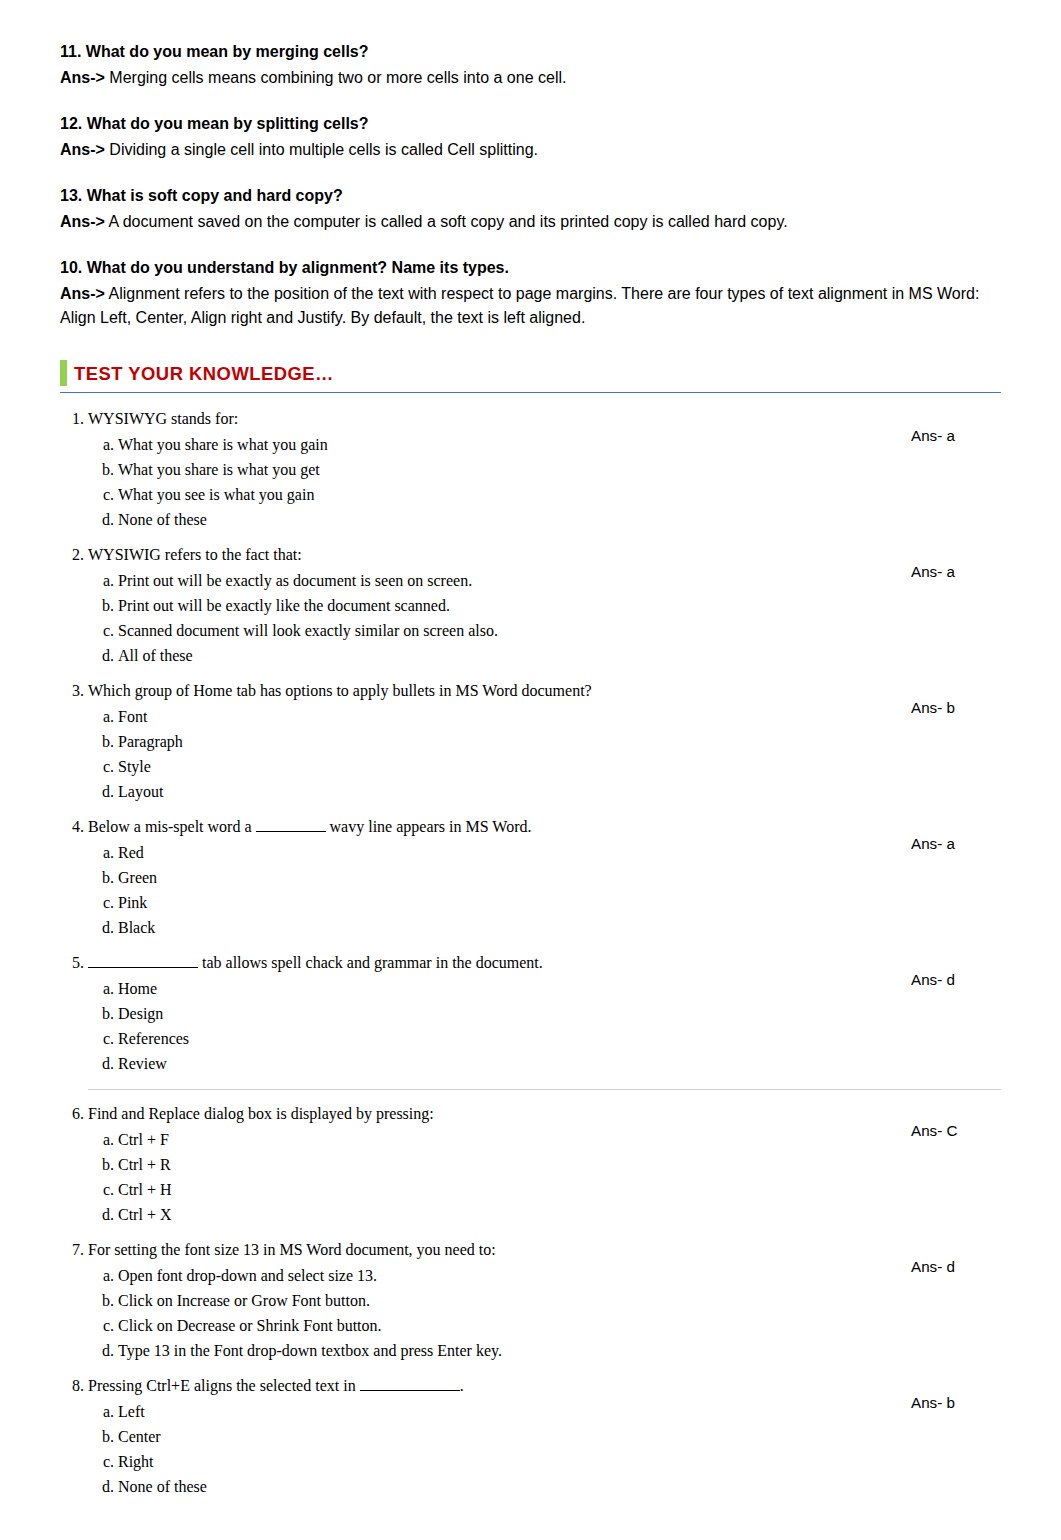11. What do you mean by merging cells?
Ans-> Merging cells means combining two or more cells into a one cell.
12. What do you mean by splitting cells?
Ans-> Dividing a single cell into multiple cells is called Cell splitting.
13. What is soft copy and hard copy?
Ans-> A document saved on the computer is called a soft copy and its printed copy is called hard copy.
10. What do you understand by alignment? Name its types.
Ans-> Alignment refers to the position of the text with respect to page margins. There are four types of text alignment in MS Word: Align Left, Center, Align right and Justify. By default, the text is left aligned.
TEST YOUR KNOWLEDGE…
WYSIWYG stands for:
What you share is what you gain
What you share is what you get
What you see is what you gain
None of these
Ans- a
WYSIWIG refers to the fact that:
Print out will be exactly as document is seen on screen.
Print out will be exactly like the document scanned.
Scanned document will look exactly similar on screen also.
All of these
Ans- a
Which group of Home tab has options to apply bullets in MS Word document?
Font
Paragraph
Style
Layout
Ans- b
Below a mis-spelt word a wavy line appears in MS Word.
Red
Green
Pink
Black
Ans- a
tab allows spell chack and grammar in the document.
Home
Design
References
Review
Ans- d
Find and Replace dialog box is displayed by pressing:
Ctrl + F
Ctrl + R
Ctrl + H
Ctrl + X
Ans- C
For setting the font size 13 in MS Word document, you need to:
Open font drop-down and select size 13.
Click on Increase or Grow Font button.
Click on Decrease or Shrink Font button.
Type 13 in the Font drop-down textbox and press Enter key.
Ans- d
Pressing Ctrl+E aligns the selected text in .
Left
Center
Right
None of these
Ans- b